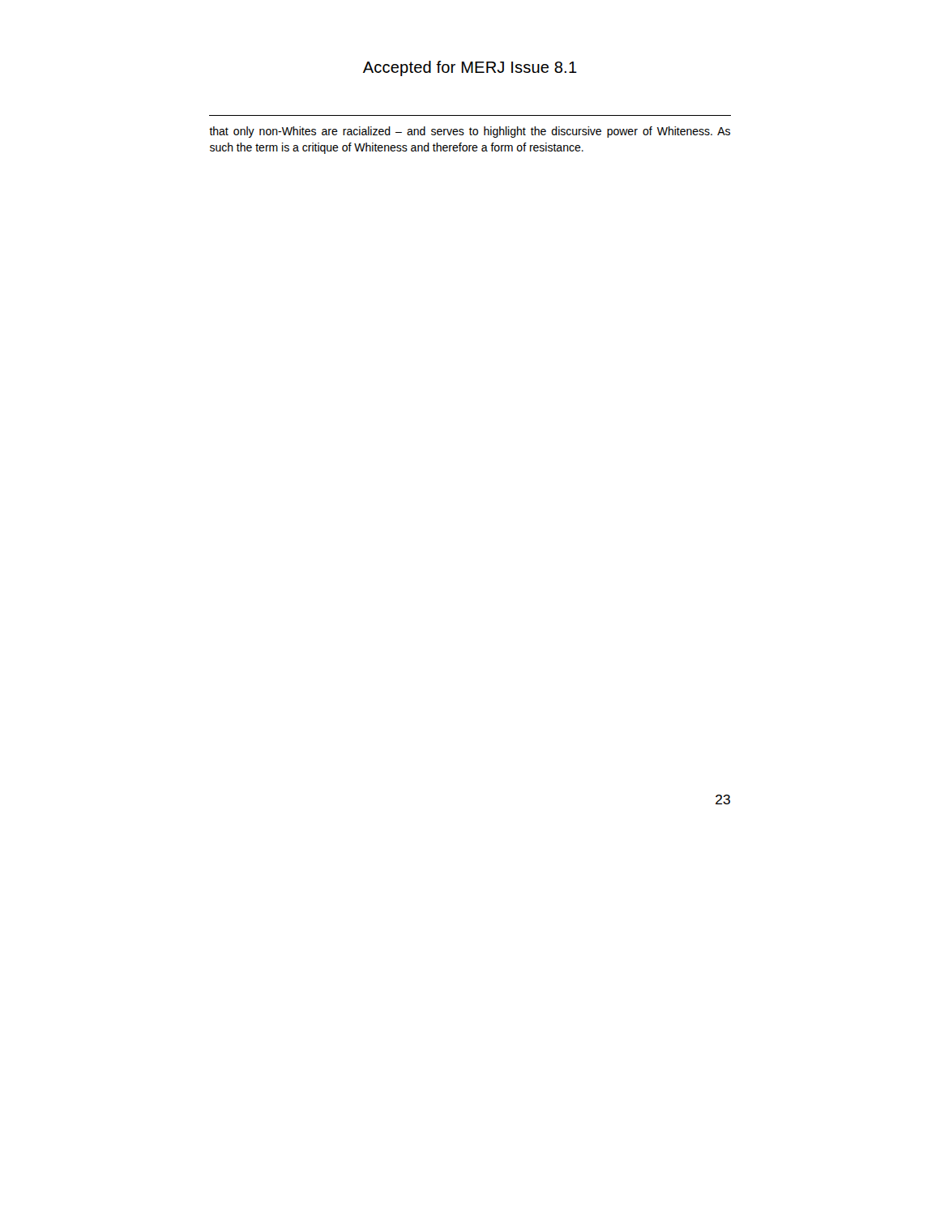Accepted for MERJ Issue 8.1
that only non-Whites are racialized – and serves to highlight the discursive power of Whiteness. As such the term is a critique of Whiteness and therefore a form of resistance.
23